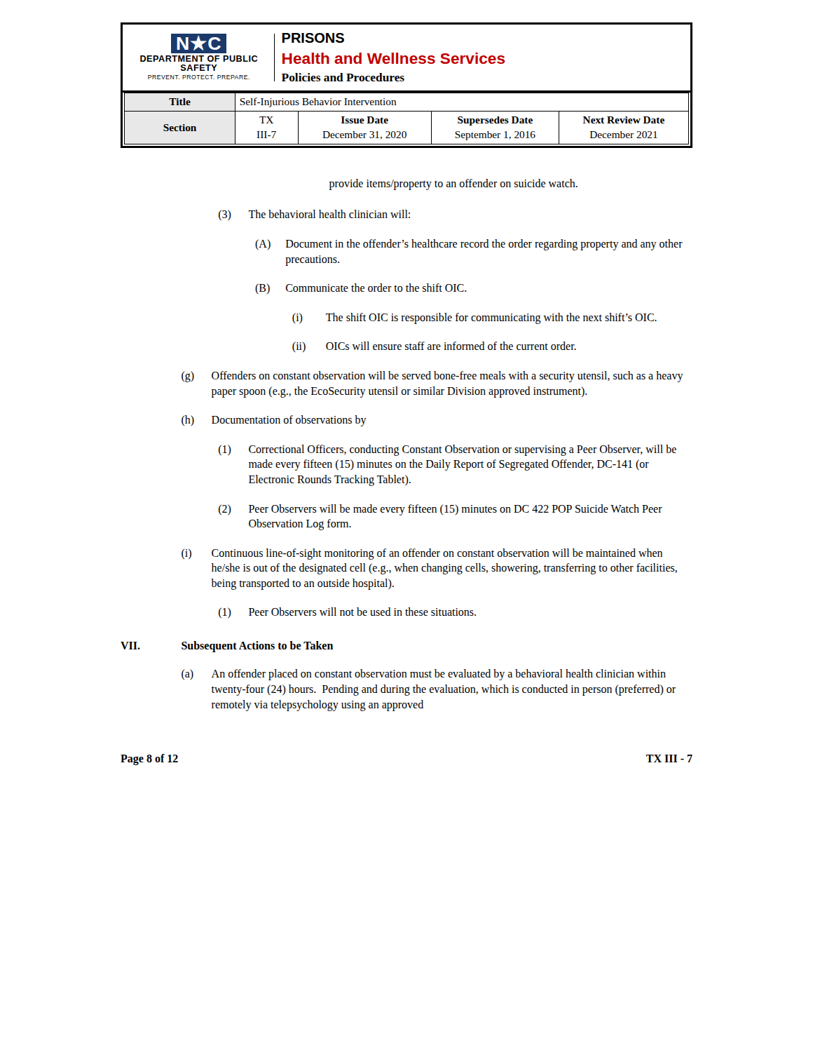N★C
DEPARTMENT OF PUBLIC SAFETY
PREVENT. PROTECT. PREPARE.
PRISONS
Health and Wellness Services
Policies and Procedures
| Title | Self-Injurious Behavior Intervention |
| Section | TX III-7 | Issue Date December 31, 2020 | Supersedes Date September 1, 2016 | Next Review Date December 2021 |
provide items/property to an offender on suicide watch.
(3)
The behavioral health clinician will:
(A)
Document in the offender’s healthcare record the order regarding property and any other precautions.
(B)
Communicate the order to the shift OIC.
(i)
The shift OIC is responsible for communicating with the next shift’s OIC.
(ii)
OICs will ensure staff are informed of the current order.
(g)
Offenders on constant observation will be served bone-free meals with a security utensil, such as a heavy paper spoon (e.g., the EcoSecurity utensil or similar Division approved instrument).
(h)
Documentation of observations by
(1)
Correctional Officers, conducting Constant Observation or supervising a Peer Observer, will be made every fifteen (15) minutes on the Daily Report of Segregated Offender, DC-141 (or Electronic Rounds Tracking Tablet).
(2)
Peer Observers will be made every fifteen (15) minutes on DC 422 POP Suicide Watch Peer Observation Log form.
(i)
Continuous line-of-sight monitoring of an offender on constant observation will be maintained when he/she is out of the designated cell (e.g., when changing cells, showering, transferring to other facilities, being transported to an outside hospital).
(1)
Peer Observers will not be used in these situations.
VII. Subsequent Actions to be Taken
(a)
An offender placed on constant observation must be evaluated by a behavioral health clinician within twenty-four (24) hours. Pending and during the evaluation, which is conducted in person (preferred) or remotely via telepsychology using an approved
Page 8 of 12
TX III - 7